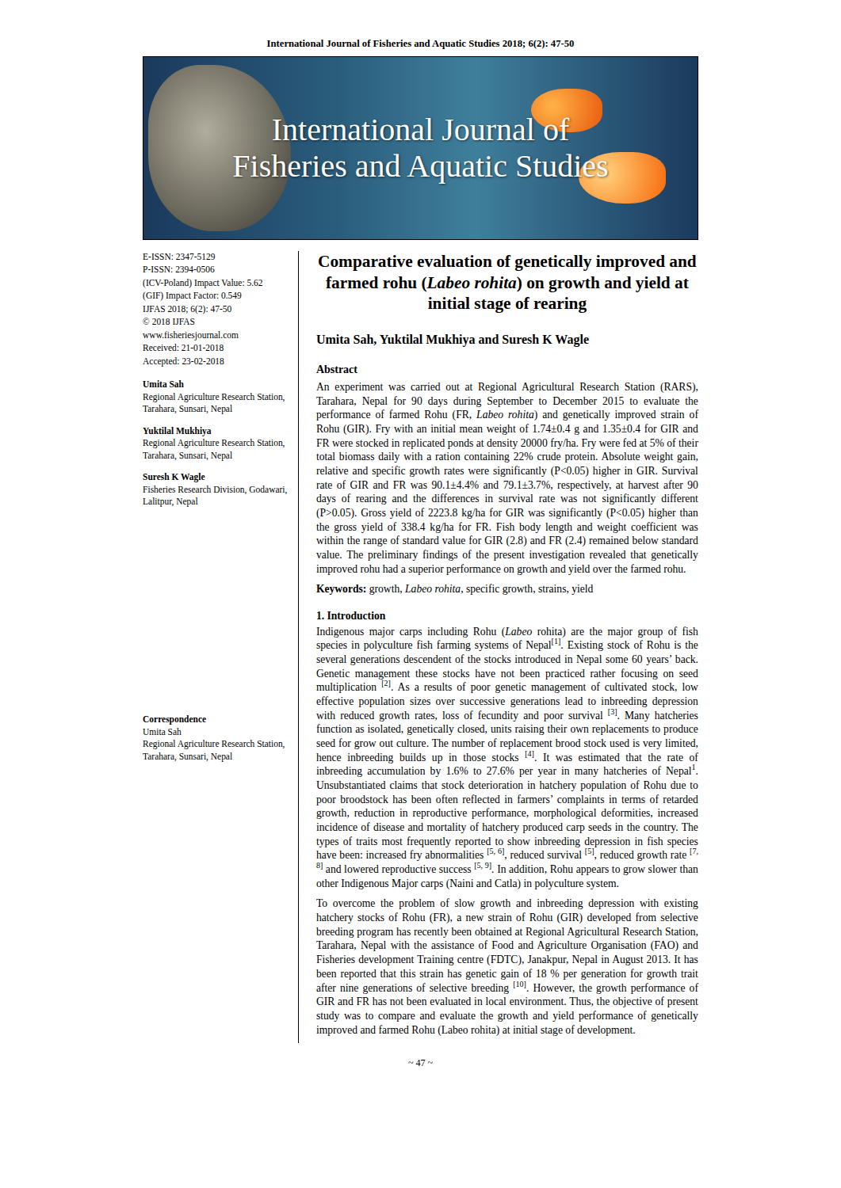International Journal of Fisheries and Aquatic Studies 2018; 6(2): 47-50
International Journal of
Fisheries and Aquatic Studies
E-ISSN: 2347-5129
P-ISSN: 2394-0506
(ICV-Poland) Impact Value: 5.62
(GIF) Impact Factor: 0.549
IJFAS 2018; 6(2): 47-50
© 2018 IJFAS
www.fisheriesjournal.com
Received: 21-01-2018
Accepted: 23-02-2018
Umita Sah
Regional Agriculture Research Station, Tarahara, Sunsari, Nepal
Yuktilal Mukhiya
Regional Agriculture Research Station, Tarahara, Sunsari, Nepal
Suresh K Wagle
Fisheries Research Division, Godawari, Lalitpur, Nepal
Correspondence
Umita Sah
Regional Agriculture Research Station, Tarahara, Sunsari, Nepal
Comparative evaluation of genetically improved and farmed rohu (Labeo rohita) on growth and yield at initial stage of rearing
Umita Sah, Yuktilal Mukhiya and Suresh K Wagle
Abstract
An experiment was carried out at Regional Agricultural Research Station (RARS), Tarahara, Nepal for 90 days during September to December 2015 to evaluate the performance of farmed Rohu (FR, Labeo rohita) and genetically improved strain of Rohu (GIR). Fry with an initial mean weight of 1.74±0.4 g and 1.35±0.4 for GIR and FR were stocked in replicated ponds at density 20000 fry/ha. Fry were fed at 5% of their total biomass daily with a ration containing 22% crude protein. Absolute weight gain, relative and specific growth rates were significantly (P<0.05) higher in GIR. Survival rate of GIR and FR was 90.1±4.4% and 79.1±3.7%, respectively, at harvest after 90 days of rearing and the differences in survival rate was not significantly different (P>0.05). Gross yield of 2223.8 kg/ha for GIR was significantly (P<0.05) higher than the gross yield of 338.4 kg/ha for FR. Fish body length and weight coefficient was within the range of standard value for GIR (2.8) and FR (2.4) remained below standard value. The preliminary findings of the present investigation revealed that genetically improved rohu had a superior performance on growth and yield over the farmed rohu.
Keywords: growth, Labeo rohita, specific growth, strains, yield
1. Introduction
Indigenous major carps including Rohu (Labeo rohita) are the major group of fish species in polyculture fish farming systems of Nepal[1]. Existing stock of Rohu is the several generations descendent of the stocks introduced in Nepal some 60 years’ back. Genetic management these stocks have not been practiced rather focusing on seed multiplication [2]. As a results of poor genetic management of cultivated stock, low effective population sizes over successive generations lead to inbreeding depression with reduced growth rates, loss of fecundity and poor survival [3]. Many hatcheries function as isolated, genetically closed, units raising their own replacements to produce seed for grow out culture. The number of replacement brood stock used is very limited, hence inbreeding builds up in those stocks [4]. It was estimated that the rate of inbreeding accumulation by 1.6% to 27.6% per year in many hatcheries of Nepal1. Unsubstantiated claims that stock deterioration in hatchery population of Rohu due to poor broodstock has been often reflected in farmers’ complaints in terms of retarded growth, reduction in reproductive performance, morphological deformities, increased incidence of disease and mortality of hatchery produced carp seeds in the country. The types of traits most frequently reported to show inbreeding depression in fish species have been: increased fry abnormalities [5, 6], reduced survival [5], reduced growth rate [7, 8] and lowered reproductive success [5, 9]. In addition, Rohu appears to grow slower than other Indigenous Major carps (Naini and Catla) in polyculture system.
To overcome the problem of slow growth and inbreeding depression with existing hatchery stocks of Rohu (FR), a new strain of Rohu (GIR) developed from selective breeding program has recently been obtained at Regional Agricultural Research Station, Tarahara, Nepal with the assistance of Food and Agriculture Organisation (FAO) and Fisheries development Training centre (FDTC), Janakpur, Nepal in August 2013. It has been reported that this strain has genetic gain of 18 % per generation for growth trait after nine generations of selective breeding [10]. However, the growth performance of GIR and FR has not been evaluated in local environment. Thus, the objective of present study was to compare and evaluate the growth and yield performance of genetically improved and farmed Rohu (Labeo rohita) at initial stage of development.
~ 47 ~